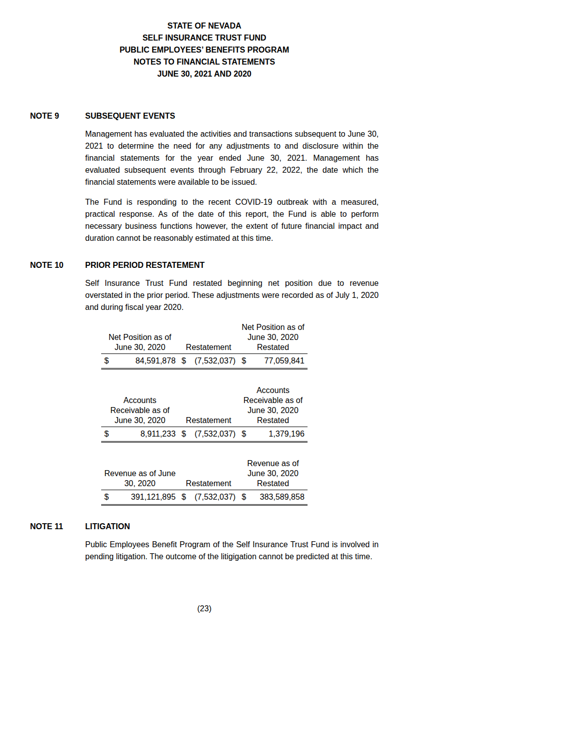STATE OF NEVADA
SELF INSURANCE TRUST FUND
PUBLIC EMPLOYEES’ BENEFITS PROGRAM
NOTES TO FINANCIAL STATEMENTS
JUNE 30, 2021 AND 2020
NOTE 9 SUBSEQUENT EVENTS
Management has evaluated the activities and transactions subsequent to June 30, 2021 to determine the need for any adjustments to and disclosure within the financial statements for the year ended June 30, 2021. Management has evaluated subsequent events through February 22, 2022, the date which the financial statements were available to be issued.
The Fund is responding to the recent COVID-19 outbreak with a measured, practical response. As of the date of this report, the Fund is able to perform necessary business functions however, the extent of future financial impact and duration cannot be reasonably estimated at this time.
NOTE 10 PRIOR PERIOD RESTATEMENT
Self Insurance Trust Fund restated beginning net position due to revenue overstated in the prior period. These adjustments were recorded as of July 1, 2020 and during fiscal year 2020.
| Net Position as of June 30, 2020 | Restatement | Net Position as of June 30, 2020 Restated |
| --- | --- | --- |
| $ | 84,591,878 | $ | (7,532,037) | $ | 77,059,841 |
| Accounts Receivable as of June 30, 2020 | Restatement | Accounts Receivable as of June 30, 2020 Restated |
| $ | 8,911,233 | $ | (7,532,037) | $ | 1,379,196 |
| Revenue as of June 30, 2020 | Restatement | Revenue as of June 30, 2020 Restated |
| $ | 391,121,895 | $ | (7,532,037) | $ | 383,589,858 |
NOTE 11 LITIGATION
Public Employees Benefit Program of the Self Insurance Trust Fund is involved in pending litigation. The outcome of the litigigation cannot be predicted at this time.
(23)